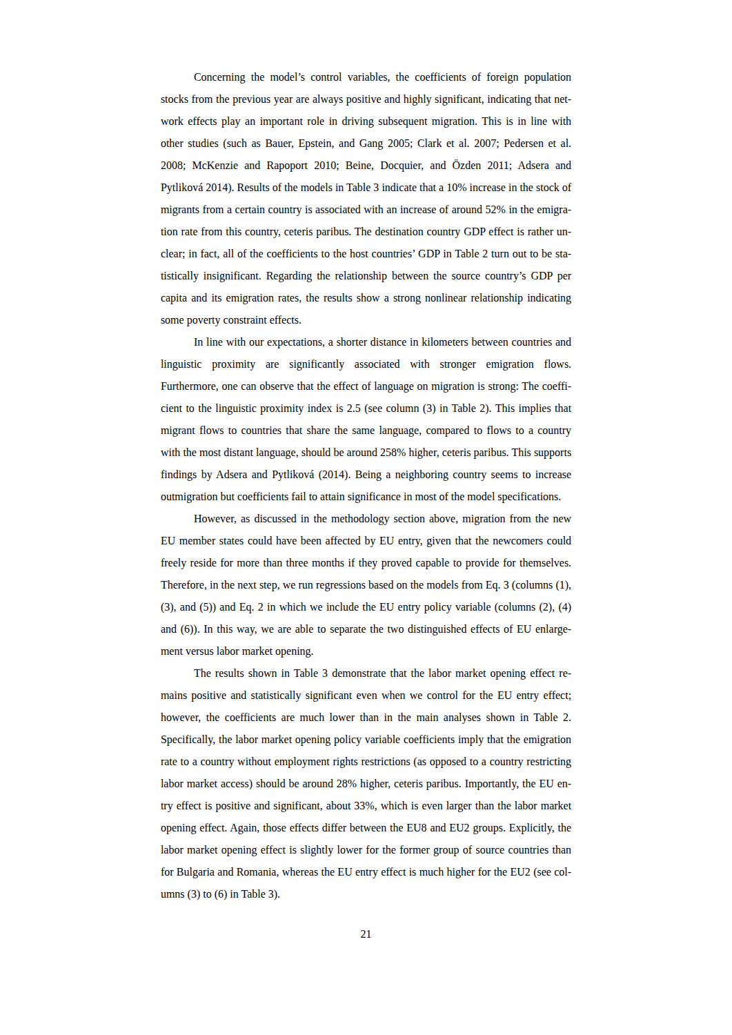Concerning the model’s control variables, the coefficients of foreign population stocks from the previous year are always positive and highly significant, indicating that network effects play an important role in driving subsequent migration. This is in line with other studies (such as Bauer, Epstein, and Gang 2005; Clark et al. 2007; Pedersen et al. 2008; McKenzie and Rapoport 2010; Beine, Docquier, and Özden 2011; Adsera and Pytliková 2014). Results of the models in Table 3 indicate that a 10% increase in the stock of migrants from a certain country is associated with an increase of around 52% in the emigration rate from this country, ceteris paribus. The destination country GDP effect is rather unclear; in fact, all of the coefficients to the host countries’ GDP in Table 2 turn out to be statistically insignificant. Regarding the relationship between the source country’s GDP per capita and its emigration rates, the results show a strong nonlinear relationship indicating some poverty constraint effects.
In line with our expectations, a shorter distance in kilometers between countries and linguistic proximity are significantly associated with stronger emigration flows. Furthermore, one can observe that the effect of language on migration is strong: The coefficient to the linguistic proximity index is 2.5 (see column (3) in Table 2). This implies that migrant flows to countries that share the same language, compared to flows to a country with the most distant language, should be around 258% higher, ceteris paribus. This supports findings by Adsera and Pytliková (2014). Being a neighboring country seems to increase outmigration but coefficients fail to attain significance in most of the model specifications.
However, as discussed in the methodology section above, migration from the new EU member states could have been affected by EU entry, given that the newcomers could freely reside for more than three months if they proved capable to provide for themselves. Therefore, in the next step, we run regressions based on the models from Eq. 3 (columns (1), (3), and (5)) and Eq. 2 in which we include the EU entry policy variable (columns (2), (4) and (6)). In this way, we are able to separate the two distinguished effects of EU enlargement versus labor market opening.
The results shown in Table 3 demonstrate that the labor market opening effect remains positive and statistically significant even when we control for the EU entry effect; however, the coefficients are much lower than in the main analyses shown in Table 2. Specifically, the labor market opening policy variable coefficients imply that the emigration rate to a country without employment rights restrictions (as opposed to a country restricting labor market access) should be around 28% higher, ceteris paribus. Importantly, the EU entry effect is positive and significant, about 33%, which is even larger than the labor market opening effect. Again, those effects differ between the EU8 and EU2 groups. Explicitly, the labor market opening effect is slightly lower for the former group of source countries than for Bulgaria and Romania, whereas the EU entry effect is much higher for the EU2 (see columns (3) to (6) in Table 3).
21